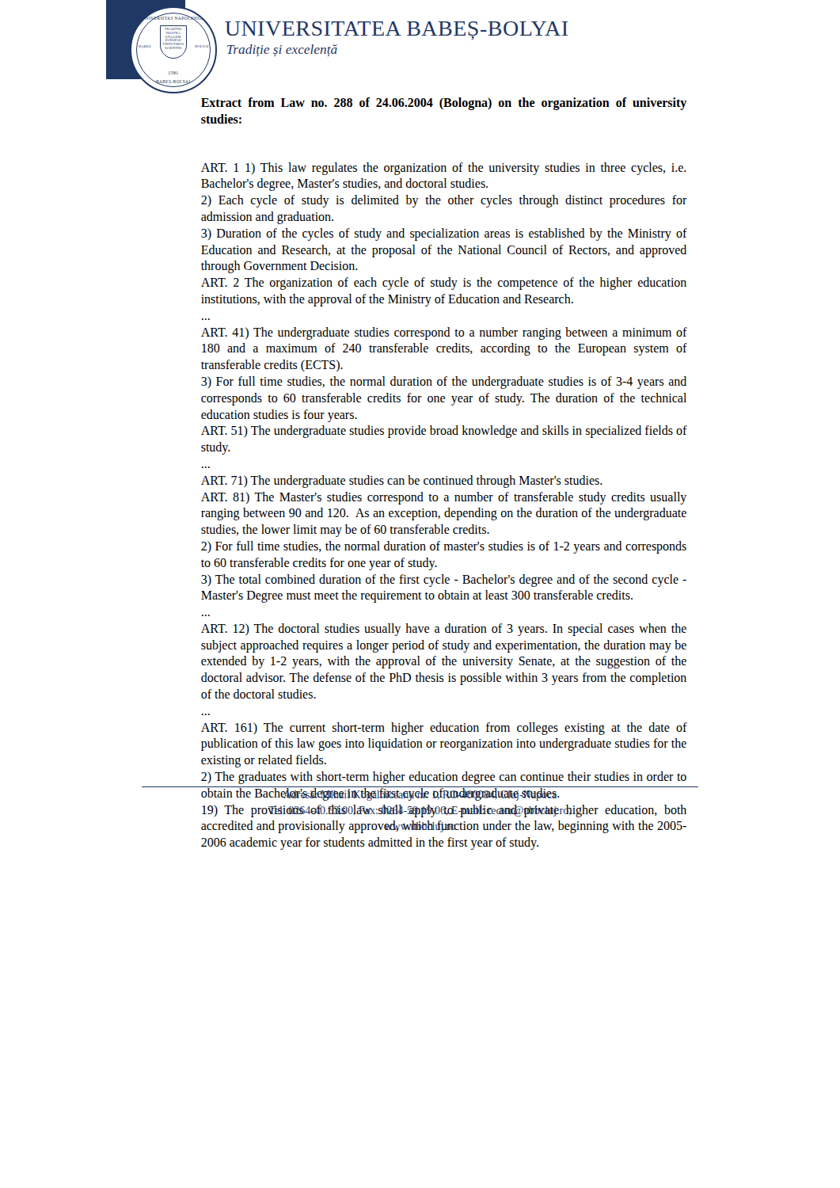UNIVERSITAS NAPOCENSIS
TRADITIO
NOSTRA
UNAGEM
EUROPAE
VIRTUTIBUS
SCIENTIIS
1581
BABEȘ
BOLYAI
BABEȘ-BOLYAI
UNIVERSITATEA BABEȘ-BOLYAI
Tradiție și excelență
Extract from Law no. 288 of 24.06.2004 (Bologna) on the organization of university studies:
ART. 1 1) This law regulates the organization of the university studies in three cycles, i.e. Bachelor's degree, Master's studies, and doctoral studies.
2) Each cycle of study is delimited by the other cycles through distinct procedures for admission and graduation.
3) Duration of the cycles of study and specialization areas is established by the Ministry of Education and Research, at the proposal of the National Council of Rectors, and approved through Government Decision.
ART. 2 The organization of each cycle of study is the competence of the higher education institutions, with the approval of the Ministry of Education and Research.
...
ART. 41) The undergraduate studies correspond to a number ranging between a minimum of 180 and a maximum of 240 transferable credits, according to the European system of transferable credits (ECTS).
3) For full time studies, the normal duration of the undergraduate studies is of 3-4 years and corresponds to 60 transferable credits for one year of study. The duration of the technical education studies is four years.
ART. 51) The undergraduate studies provide broad knowledge and skills in specialized fields of study.
...
ART. 71) The undergraduate studies can be continued through Master's studies.
ART. 81) The Master's studies correspond to a number of transferable study credits usually ranging between 90 and 120. As an exception, depending on the duration of the undergraduate studies, the lower limit may be of 60 transferable credits.
2) For full time studies, the normal duration of master's studies is of 1-2 years and corresponds to 60 transferable credits for one year of study.
3) The total combined duration of the first cycle - Bachelor's degree and of the second cycle - Master's Degree must meet the requirement to obtain at least 300 transferable credits.
...
ART. 12) The doctoral studies usually have a duration of 3 years. In special cases when the subject approached requires a longer period of study and experimentation, the duration may be extended by 1-2 years, with the approval of the university Senate, at the suggestion of the doctoral advisor. The defense of the PhD thesis is possible within 3 years from the completion of the doctoral studies.
...
ART. 161) The current short-term higher education from colleges existing at the date of publication of this law goes into liquidation or reorganization into undergraduate studies for the existing or related fields.
2) The graduates with short-term higher education degree can continue their studies in order to obtain the Bachelor's degree in the first cycle of undergraduate studies.
19) The provisions of this law shall apply to public and private higher education, both accredited and provisionally approved, which function under the law, beginning with the 2005-2006 academic year for students admitted in the first year of study.
Adresă: Mihail Kogălniceanu nr. 1, RO-400084, Cluj-Napoca
Tel: 0264-40.53.00, Fax: 0264-59.19.06, E-mail: rector@ubbcluj.ro,
www.ubbcluj.ro